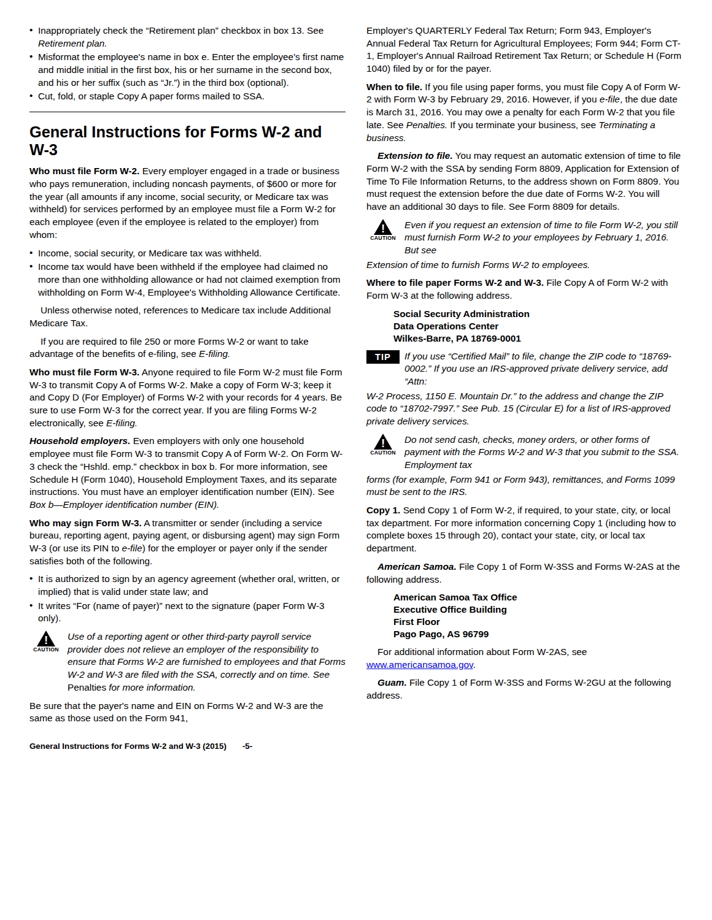Inappropriately check the “Retirement plan” checkbox in box 13. See Retirement plan.
Misformat the employee's name in box e. Enter the employee's first name and middle initial in the first box, his or her surname in the second box, and his or her suffix (such as “Jr.”) in the third box (optional).
Cut, fold, or staple Copy A paper forms mailed to SSA.
General Instructions for Forms W-2 and W-3
Who must file Form W-2. Every employer engaged in a trade or business who pays remuneration, including noncash payments, of $600 or more for the year (all amounts if any income, social security, or Medicare tax was withheld) for services performed by an employee must file a Form W-2 for each employee (even if the employee is related to the employer) from whom:
Income, social security, or Medicare tax was withheld.
Income tax would have been withheld if the employee had claimed no more than one withholding allowance or had not claimed exemption from withholding on Form W-4, Employee's Withholding Allowance Certificate.
Unless otherwise noted, references to Medicare tax include Additional Medicare Tax.
If you are required to file 250 or more Forms W-2 or want to take advantage of the benefits of e-filing, see E-filing.
Who must file Form W-3. Anyone required to file Form W-2 must file Form W-3 to transmit Copy A of Forms W-2. Make a copy of Form W-3; keep it and Copy D (For Employer) of Forms W-2 with your records for 4 years. Be sure to use Form W-3 for the correct year. If you are filing Forms W-2 electronically, see E-filing.
Household employers. Even employers with only one household employee must file Form W-3 to transmit Copy A of Form W-2. On Form W-3 check the “Hshld. emp.” checkbox in box b. For more information, see Schedule H (Form 1040), Household Employment Taxes, and its separate instructions. You must have an employer identification number (EIN). See Box b—Employer identification number (EIN).
Who may sign Form W-3. A transmitter or sender (including a service bureau, reporting agent, paying agent, or disbursing agent) may sign Form W-3 (or use its PIN to e-file) for the employer or payer only if the sender satisfies both of the following.
It is authorized to sign by an agency agreement (whether oral, written, or implied) that is valid under state law; and
It writes “For (name of payer)” next to the signature (paper Form W-3 only).
CAUTION
Use of a reporting agent or other third-party payroll service provider does not relieve an employer of the responsibility to ensure that Forms W-2 are furnished to employees and that Forms W-2 and W-3 are filed with the SSA, correctly and on time. See Penalties for more information.
Be sure that the payer's name and EIN on Forms W-2 and W-3 are the same as those used on the Form 941,
Employer's QUARTERLY Federal Tax Return; Form 943, Employer's Annual Federal Tax Return for Agricultural Employees; Form 944; Form CT-1, Employer's Annual Railroad Retirement Tax Return; or Schedule H (Form 1040) filed by or for the payer.
When to file. If you file using paper forms, you must file Copy A of Form W-2 with Form W-3 by February 29, 2016. However, if you e-file, the due date is March 31, 2016. You may owe a penalty for each Form W-2 that you file late. See Penalties. If you terminate your business, see Terminating a business.
Extension to file. You may request an automatic extension of time to file Form W-2 with the SSA by sending Form 8809, Application for Extension of Time To File Information Returns, to the address shown on Form 8809. You must request the extension before the due date of Forms W-2. You will have an additional 30 days to file. See Form 8809 for details.
CAUTION
Even if you request an extension of time to file Form W-2, you still must furnish Form W-2 to your employees by February 1, 2016. But see
Extension of time to furnish Forms W-2 to employees.
Where to file paper Forms W-2 and W-3. File Copy A of Form W-2 with Form W-3 at the following address.
Social Security Administration
Data Operations Center
Wilkes-Barre, PA 18769-0001
TIP
If you use “Certified Mail” to file, change the ZIP code to “18769-0002.” If you use an IRS-approved private delivery service, add “Attn:
W-2 Process, 1150 E. Mountain Dr.” to the address and change the ZIP code to “18702-7997.” See Pub. 15 (Circular E) for a list of IRS-approved private delivery services.
CAUTION
Do not send cash, checks, money orders, or other forms of payment with the Forms W-2 and W-3 that you submit to the SSA. Employment tax
forms (for example, Form 941 or Form 943), remittances, and Forms 1099 must be sent to the IRS.
Copy 1. Send Copy 1 of Form W-2, if required, to your state, city, or local tax department. For more information concerning Copy 1 (including how to complete boxes 15 through 20), contact your state, city, or local tax department.
American Samoa. File Copy 1 of Form W-3SS and Forms W-2AS at the following address.
American Samoa Tax Office
Executive Office Building
First Floor
Pago Pago, AS 96799
For additional information about Form W-2AS, see www.americansamoa.gov.
Guam. File Copy 1 of Form W-3SS and Forms W-2GU at the following address.
General Instructions for Forms W-2 and W-3 (2015)-5-